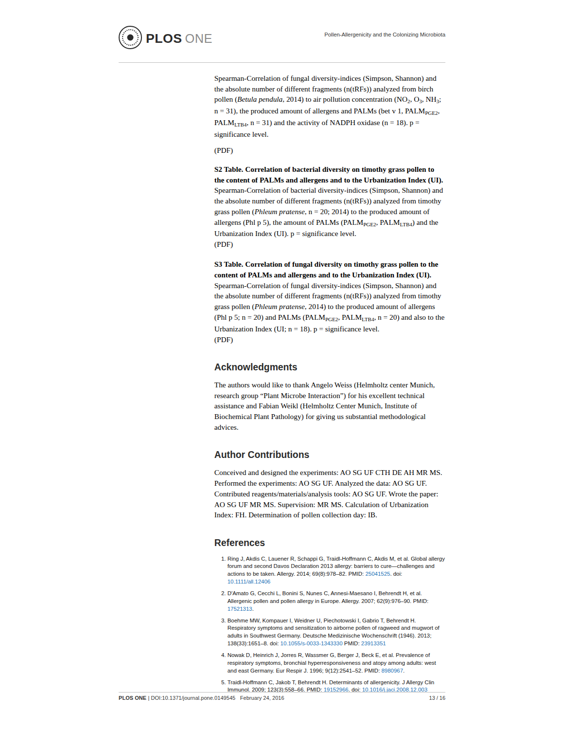PLOSONE
Pollen-Allergenicity and the Colonizing Microbiota
Spearman-Correlation of fungal diversity-indices (Simpson, Shannon) and the absolute number of different fragments (n(tRFs)) analyzed from birch pollen (Betula pendula, 2014) to air pollution concentration (NO2, O3, NH3; n = 31), the produced amount of allergens and PALMs (bet v 1, PALMPGE2, PALMLTB4, n = 31) and the activity of NADPH oxidase (n = 18). p = significance level.
(PDF)
S2 Table. Correlation of bacterial diversity on timothy grass pollen to the content of PALMs and allergens and to the Urbanization Index (UI). Spearman-Correlation of bacterial diversity-indices (Simpson, Shannon) and the absolute number of different fragments (n(tRFs)) analyzed from timothy grass pollen (Phleum pratense, n = 20; 2014) to the produced amount of allergens (Phl p 5), the amount of PALMs (PALMPGE2, PALMLTB4) and the Urbanization Index (UI). p = significance level.
(PDF)
S3 Table. Correlation of fungal diversity on timothy grass pollen to the content of PALMs and allergens and to the Urbanization Index (UI). Spearman-Correlation of fungal diversity-indices (Simpson, Shannon) and the absolute number of different fragments (n(tRFs)) analyzed from timothy grass pollen (Phleum pratense, 2014) to the produced amount of allergens (Phl p 5; n = 20) and PALMs (PALMPGE2, PALMLTB4, n = 20) and also to the Urbanization Index (UI; n = 18). p = significance level.
(PDF)
Acknowledgments
The authors would like to thank Angelo Weiss (Helmholtz center Munich, research group “Plant Microbe Interaction”) for his excellent technical assistance and Fabian Weikl (Helmholtz Center Munich, Institute of Biochemical Plant Pathology) for giving us substantial methodological advices.
Author Contributions
Conceived and designed the experiments: AO SG UF CTH DE AH MR MS. Performed the experiments: AO SG UF. Analyzed the data: AO SG UF. Contributed reagents/materials/analysis tools: AO SG UF. Wrote the paper: AO SG UF MR MS. Supervision: MR MS. Calculation of Urbanization Index: FH. Determination of pollen collection day: IB.
References
Ring J, Akdis C, Lauener R, Schappi G, Traidl-Hoffmann C, Akdis M, et al. Global allergy forum and second Davos Declaration 2013 allergy: barriers to cure—challenges and actions to be taken. Allergy. 2014; 69(8):978–82. PMID: 25041525. doi: 10.1111/all.12406
D'Amato G, Cecchi L, Bonini S, Nunes C, Annesi-Maesano I, Behrendt H, et al. Allergenic pollen and pollen allergy in Europe. Allergy. 2007; 62(9):976–90. PMID: 17521313.
Boehme MW, Kompauer I, Weidner U, Piechotowski I, Gabrio T, Behrendt H. Respiratory symptoms and sensitization to airborne pollen of ragweed and mugwort of adults in Southwest Germany. Deutsche Medizinische Wochenschrift (1946). 2013; 138(33):1651–8. doi: 10.1055/s-0033-1343330 PMID: 23913351
Nowak D, Heinrich J, Jorres R, Wassmer G, Berger J, Beck E, et al. Prevalence of respiratory symptoms, bronchial hyperresponsiveness and atopy among adults: west and east Germany. Eur Respir J. 1996; 9(12):2541–52. PMID: 8980967.
Traidl-Hoffmann C, Jakob T, Behrendt H. Determinants of allergenicity. J Allergy Clin Immunol. 2009; 123(3):558–66. PMID: 19152966. doi: 10.1016/j.jaci.2008.12.003
PLOS ONE | DOI:10.1371/journal.pone.0149545 February 24, 2016
13 / 16